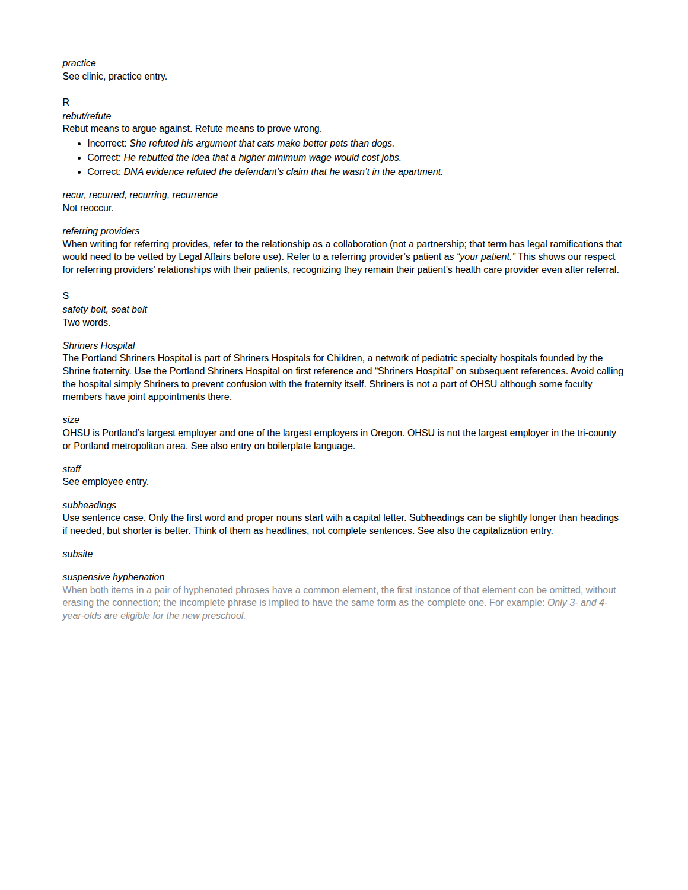practice
See clinic, practice entry.
R
rebut/refute
Rebut means to argue against. Refute means to prove wrong.
Incorrect: She refuted his argument that cats make better pets than dogs.
Correct: He rebutted the idea that a higher minimum wage would cost jobs.
Correct: DNA evidence refuted the defendant’s claim that he wasn’t in the apartment.
recur, recurred, recurring, recurrence
Not reoccur.
referring providers
When writing for referring provides, refer to the relationship as a collaboration (not a partnership; that term has legal ramifications that would need to be vetted by Legal Affairs before use). Refer to a referring provider’s patient as “your patient.” This shows our respect for referring providers’ relationships with their patients, recognizing they remain their patient’s health care provider even after referral.
S
safety belt, seat belt
Two words.
Shriners Hospital
The Portland Shriners Hospital is part of Shriners Hospitals for Children, a network of pediatric specialty hospitals founded by the Shrine fraternity. Use the Portland Shriners Hospital on first reference and “Shriners Hospital” on subsequent references. Avoid calling the hospital simply Shriners to prevent confusion with the fraternity itself. Shriners is not a part of OHSU although some faculty members have joint appointments there.
size
OHSU is Portland’s largest employer and one of the largest employers in Oregon. OHSU is not the largest employer in the tri-county or Portland metropolitan area. See also entry on boilerplate language.
staff
See employee entry.
subheadings
Use sentence case. Only the first word and proper nouns start with a capital letter. Subheadings can be slightly longer than headings if needed, but shorter is better. Think of them as headlines, not complete sentences. See also the capitalization entry.
subsite
suspensive hyphenation
When both items in a pair of hyphenated phrases have a common element, the first instance of that element can be omitted, without erasing the connection; the incomplete phrase is implied to have the same form as the complete one. For example: Only 3- and 4-year-olds are eligible for the new preschool.